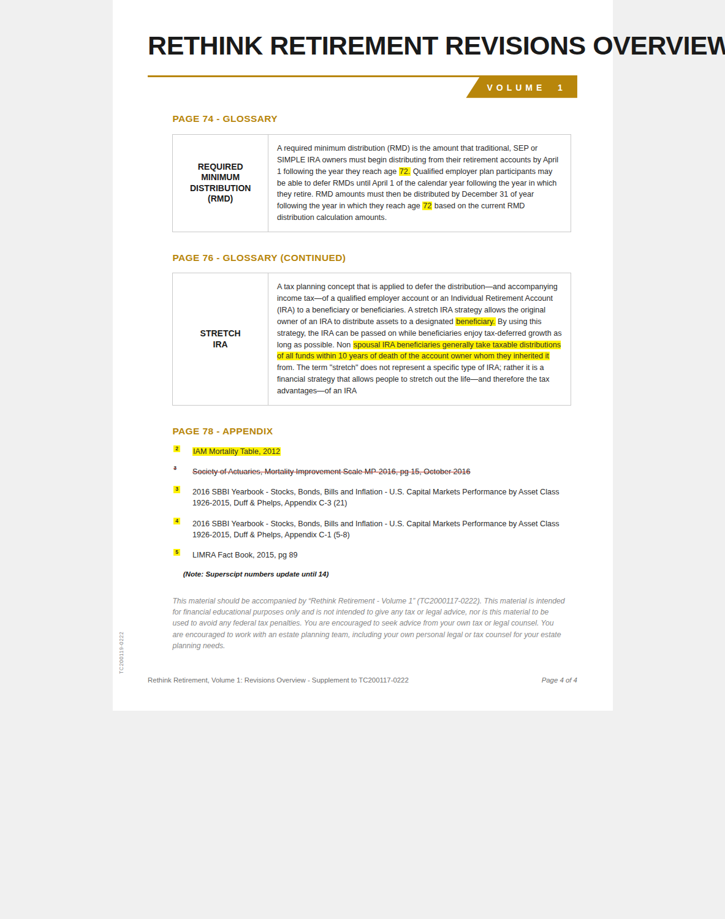Rethink Retirement Revisions Overview
VOLUME 1
Page 74 - Glossary
Required
Minimum
Distribution
(RMD)
A required minimum distribution (RMD) is the amount that traditional, SEP or SIMPLE IRA owners must begin distributing from their retirement accounts by April 1 following the year they reach age 72. Qualified employer plan participants may be able to defer RMDs until April 1 of the calendar year following the year in which they retire. RMD amounts must then be distributed by December 31 of year following the year in which they reach age 72 based on the current RMD distribution calculation amounts.
Page 76 - Glossary (continued)
Stretch
IRA
A tax planning concept that is applied to defer the distribution—and accompanying income tax—of a qualified employer account or an Individual Retirement Account (IRA) to a beneficiary or beneficiaries. A stretch IRA strategy allows the original owner of an IRA to distribute assets to a designated beneficiary. By using this strategy, the IRA can be passed on while beneficiaries enjoy tax-deferred growth as long as possible. Non spousal IRA beneficiaries generally take taxable distributions of all funds within 10 years of death of the account owner whom they inherited it from. The term "stretch" does not represent a specific type of IRA; rather it is a financial strategy that allows people to stretch out the life—and therefore the tax advantages—of an IRA
Page 78 - Appendix
2 IAM Mortality Table, 2012
3 Society of Actuaries, Mortality Improvement Scale MP-2016, pg 15, October 2016
32016 SBBI Yearbook - Stocks, Bonds, Bills and Inflation - U.S. Capital Markets Performance by Asset Class 1926-2015, Duff & Phelps, Appendix C-3 (21)
42016 SBBI Yearbook - Stocks, Bonds, Bills and Inflation - U.S. Capital Markets Performance by Asset Class 1926-2015, Duff & Phelps, Appendix C-1 (5-8)
5 LIMRA Fact Book, 2015, pg 89
(Note: Superscipt numbers update until 14)
This material should be accompanied by “Rethink Retirement - Volume 1” (TC2000117-0222). This material is intended for financial educational purposes only and is not intended to give any tax or legal advice, nor is this material to be used to avoid any federal tax penalties. You are encouraged to seek advice from your own tax or legal counsel. You are encouraged to work with an estate planning team, including your own personal legal or tax counsel for your estate planning needs.
Rethink Retirement, Volume 1: Revisions Overview - Supplement to TC200117-0222
Page 4 of 4
TC200119-0222